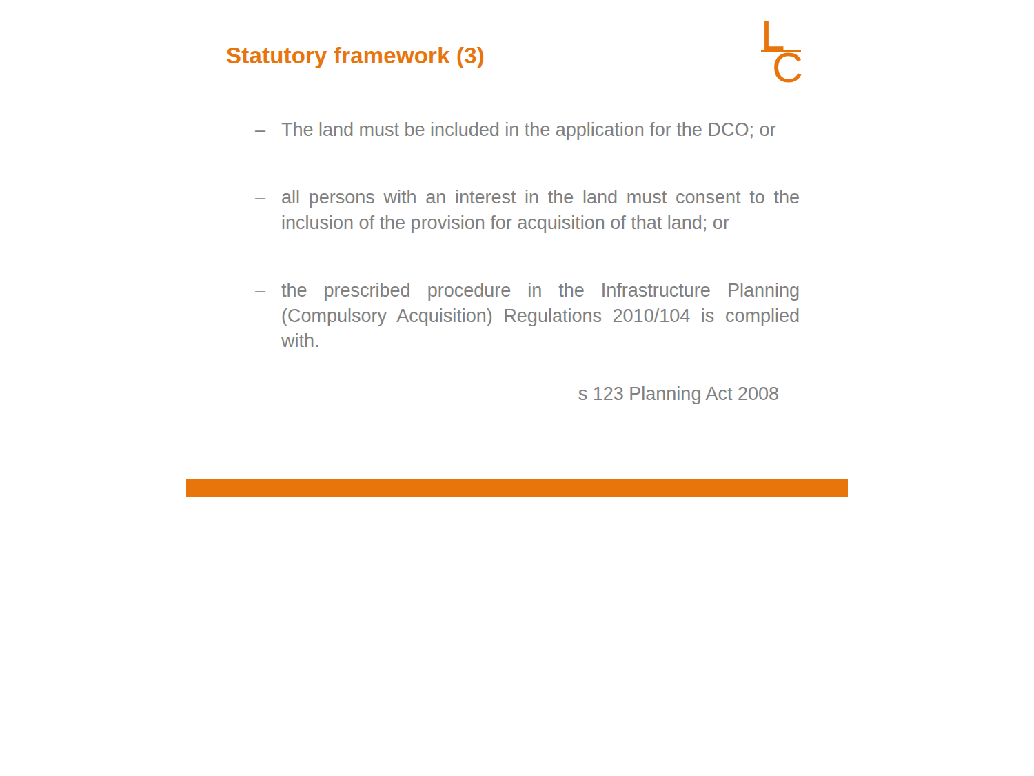Statutory framework (3)
L C
The land must be included in the application for the DCO; or
all persons with an interest in the land must consent to the inclusion of the provision for acquisition of that land; or
the prescribed procedure in the Infrastructure Planning (Compulsory Acquisition) Regulations 2010/104 is complied with.
s 123 Planning Act 2008